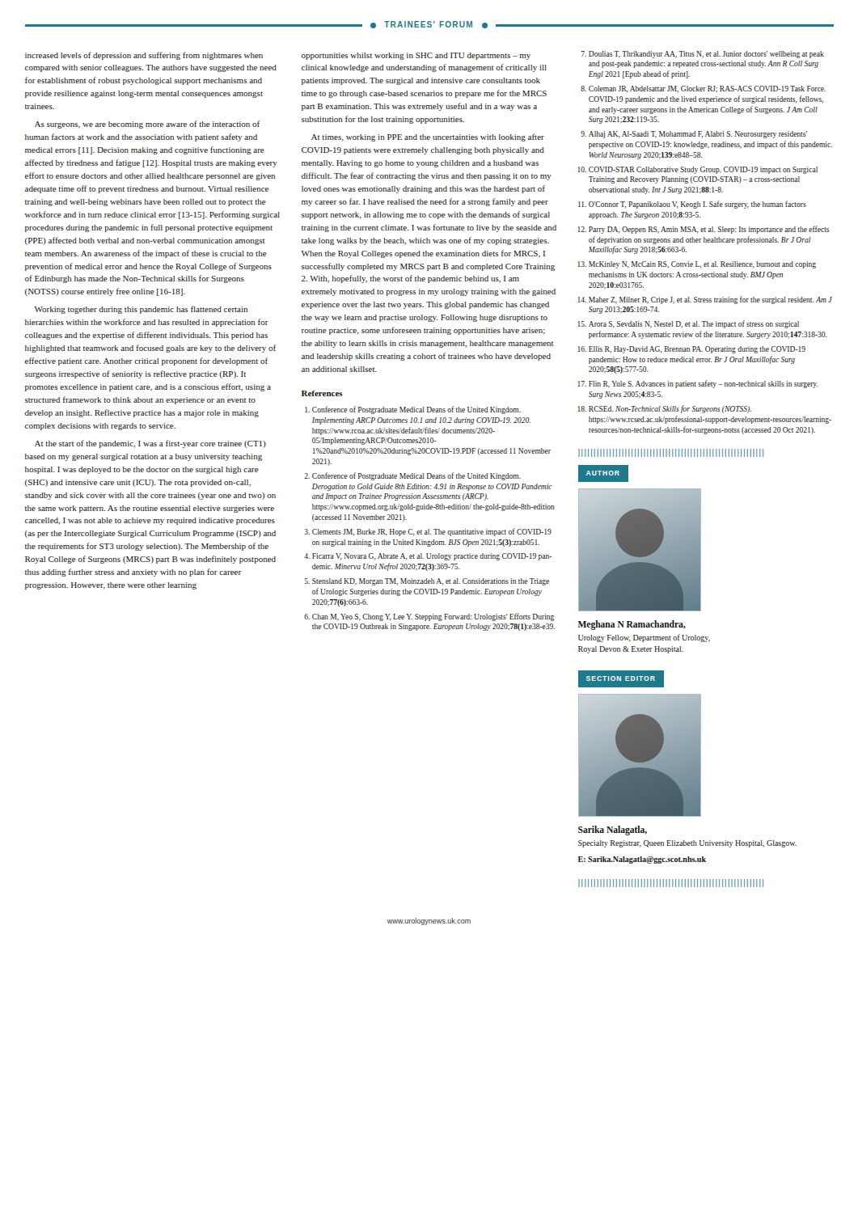Trainees' Forum
increased levels of depression and suffering from nightmares when compared with senior colleagues. The authors have suggested the need for establishment of robust psychological support mechanisms and provide resilience against long-term mental consequences amongst trainees.
As surgeons, we are becoming more aware of the interaction of human factors at work and the association with patient safety and medical errors [11]. Decision making and cognitive functioning are affected by tiredness and fatigue [12]. Hospital trusts are making every effort to ensure doctors and other allied healthcare personnel are given adequate time off to prevent tiredness and burnout. Virtual resilience training and well-being webinars have been rolled out to protect the workforce and in turn reduce clinical error [13-15]. Performing surgical procedures during the pandemic in full personal protective equipment (PPE) affected both verbal and non-verbal communication amongst team members. An awareness of the impact of these is crucial to the prevention of medical error and hence the Royal College of Surgeons of Edinburgh has made the Non-Technical skills for Surgeons (NOTSS) course entirely free online [16-18].
Working together during this pandemic has flattened certain hierarchies within the workforce and has resulted in appreciation for colleagues and the expertise of different individuals. This period has highlighted that teamwork and focused goals are key to the delivery of effective patient care. Another critical proponent for development of surgeons irrespective of seniority is reflective practice (RP). It promotes excellence in patient care, and is a conscious effort, using a structured framework to think about an experience or an event to develop an insight. Reflective practice has a major role in making complex decisions with regards to service.
At the start of the pandemic, I was a first-year core trainee (CT1) based on my general surgical rotation at a busy university teaching hospital. I was deployed to be the doctor on the surgical high care (SHC) and intensive care unit (ICU). The rota provided on-call, standby and sick cover with all the core trainees (year one and two) on the same work pattern. As the routine essential elective surgeries were cancelled, I was not able to achieve my required indicative procedures (as per the Intercollegiate Surgical Curriculum Programme (ISCP) and the requirements for ST3 urology selection). The Membership of the Royal College of Surgeons (MRCS) part B was indefinitely postponed thus adding further stress and anxiety with no plan for career progression. However, there were other learning
opportunities whilst working in SHC and ITU departments – my clinical knowledge and understanding of management of critically ill patients improved. The surgical and intensive care consultants took time to go through case-based scenarios to prepare me for the MRCS part B examination. This was extremely useful and in a way was a substitution for the lost training opportunities.
At times, working in PPE and the uncertainties with looking after COVID-19 patients were extremely challenging both physically and mentally. Having to go home to young children and a husband was difficult. The fear of contracting the virus and then passing it on to my loved ones was emotionally draining and this was the hardest part of my career so far. I have realised the need for a strong family and peer support network, in allowing me to cope with the demands of surgical training in the current climate. I was fortunate to live by the seaside and take long walks by the beach, which was one of my coping strategies. When the Royal Colleges opened the examination diets for MRCS, I successfully completed my MRCS part B and completed Core Training 2. With, hopefully, the worst of the pandemic behind us, I am extremely motivated to progress in my urology training with the gained experience over the last two years. This global pandemic has changed the way we learn and practise urology. Following huge disruptions to routine practice, some unforeseen training opportunities have arisen; the ability to learn skills in crisis management, healthcare management and leadership skills creating a cohort of trainees who have developed an additional skillset.
References
Conference of Postgraduate Medical Deans of the United Kingdom. Implementing ARCP Outcomes 10.1 and 10.2 during COVID-19. 2020. https://www.rcoa.ac.uk/sites/default/files/ documents/2020-05/ImplementingARCP/Outcomes2010-1%20and%2010%20%20during%20COVID-19.PDF (accessed 11 November 2021).
Conference of Postgraduate Medical Deans of the United Kingdom. Derogation to Gold Guide 8th Edition: 4.91 in Response to COVID Pandemic and Impact on Trainee Progression Assessments (ARCP). https://www.copmed.org.uk/gold-guide-8th-edition/ the-gold-guide-8th-edition (accessed 11 November 2021).
Clements JM, Burke JR, Hope C, et al. The quantitative impact of COVID-19 on surgical training in the United Kingdom. BJS Open 2021;5(3):zrab051.
Ficarra V, Novara G, Abrate A, et al. Urology practice during COVID-19 pan-demic. Minerva Urol Nefrol 2020;72(3):369-75.
Stensland KD, Morgan TM, Moinzadeh A, et al. Considerations in the Triage of Urologic Surgeries during the COVID-19 Pandemic. European Urology 2020;77(6):663-6.
Chan M, Yeo S, Chong Y, Lee Y. Stepping Forward: Urologists' Efforts During the COVID-19 Outbreak in Singapore. European Urology 2020;78(1):e38-e39.
Doulias T, Thrikandiyur AA, Titus N, et al. Junior doctors' wellbeing at peak and post-peak pandemic: a repeated cross-sectional study. Ann R Coll Surg Engl 2021 [Epub ahead of print].
Coleman JR, Abdelsattar JM, Glocker RJ; RAS-ACS COVID-19 Task Force. COVID-19 pandemic and the lived experience of surgical residents, fellows, and early-career surgeons in the American College of Surgeons. J Am Coll Surg 2021;232:119-35.
Alhaj AK, Al-Saadi T, Mohammad F, Alabri S. Neurosurgery residents' perspective on COVID-19: knowledge, readiness, and impact of this pandemic. World Neurosurg 2020;139:e848–58.
COVID-STAR Collaborative Study Group. COVID-19 impact on Surgical Training and Recovery Planning (COVID-STAR) – a cross-sectional observational study. Int J Surg 2021;88:1-8.
O'Connor T, Papanikolaou V, Keogh I. Safe surgery, the human factors approach. The Surgeon 2010;8:93-5.
Parry DA, Oeppen RS, Amin MSA, et al. Sleep: Its importance and the effects of deprivation on surgeons and other healthcare professionals. Br J Oral Maxillofac Surg 2018;56:663-6.
McKinley N, McCain RS, Convie L, et al. Resilience, burnout and coping mechanisms in UK doctors: A cross-sectional study. BMJ Open 2020;10:e031765.
Maher Z, Milner R, Cripe J, et al. Stress training for the surgical resident. Am J Surg 2013;205:169-74.
Arora S, Sevdalis N, Nestel D, et al. The impact of stress on surgical performance: A systematic review of the literature. Surgery 2010;147:318-30.
Ellis R, Hay-David AG, Brennan PA. Operating during the COVID-19 pandemic: How to reduce medical error. Br J Oral Maxillofac Surg 2020;58(5):577-50.
Flin R, Yule S. Advances in patient safety – non-technical skills in surgery. Surg News 2005;4:83-5.
RCSEd. Non-Technical Skills for Surgeons (NOTSS). https://www.rcsed.ac.uk/professional-support-development-resources/learning-resources/non-technical-skills-for-surgeons-notss (accessed 20 Oct 2021).
||||||||||||||||||||||||||||||||||||||||||||||||||||||||||||
Author
Meghana N Ramachandra,
Urology Fellow, Department of Urology,
Royal Devon & Exeter Hospital.
Section Editor
Sarika Nalagatla,
Specialty Registrar, Queen Elizabeth University Hospital, Glasgow.
E: Sarika.Nalagatla@ggc.scot.nhs.uk
||||||||||||||||||||||||||||||||||||||||||||||||||||||||||||
www.urologynews.uk.com